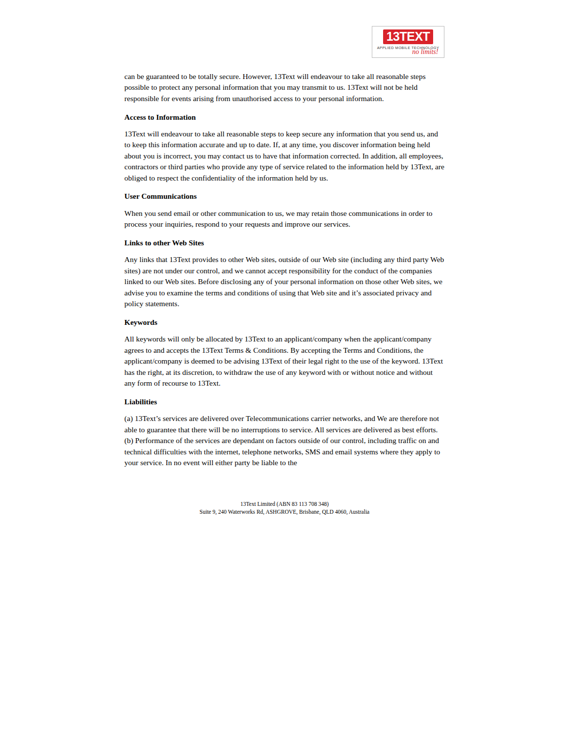13TEXT
APPLIED MOBILE TECHNOLOGY
no limits!
can be guaranteed to be totally secure. However, 13Text will endeavour to take all reasonable steps possible to protect any personal information that you may transmit to us. 13Text will not be held responsible for events arising from unauthorised access to your personal information.
Access to Information
13Text will endeavour to take all reasonable steps to keep secure any information that you send us, and to keep this information accurate and up to date. If, at any time, you discover information being held about you is incorrect, you may contact us to have that information corrected. In addition, all employees, contractors or third parties who provide any type of service related to the information held by 13Text, are obliged to respect the confidentiality of the information held by us.
User Communications
When you send email or other communication to us, we may retain those communications in order to process your inquiries, respond to your requests and improve our services.
Links to other Web Sites
Any links that 13Text provides to other Web sites, outside of our Web site (including any third party Web sites) are not under our control, and we cannot accept responsibility for the conduct of the companies linked to our Web sites. Before disclosing any of your personal information on those other Web sites, we advise you to examine the terms and conditions of using that Web site and it’s associated privacy and policy statements.
Keywords
All keywords will only be allocated by 13Text to an applicant/company when the applicant/company agrees to and accepts the 13Text Terms & Conditions. By accepting the Terms and Conditions, the applicant/company is deemed to be advising 13Text of their legal right to the use of the keyword. 13Text has the right, at its discretion, to withdraw the use of any keyword with or without notice and without any form of recourse to 13Text.
Liabilities
(a) 13Text’s services are delivered over Telecommunications carrier networks, and We are therefore not able to guarantee that there will be no interruptions to service. All services are delivered as best efforts.
(b) Performance of the services are dependant on factors outside of our control, including traffic on and technical difficulties with the internet, telephone networks, SMS and email systems where they apply to your service. In no event will either party be liable to the
13Text Limited (ABN 83 113 708 348)
Suite 9, 240 Waterworks Rd, ASHGROVE, Brisbane, QLD 4060, Australia